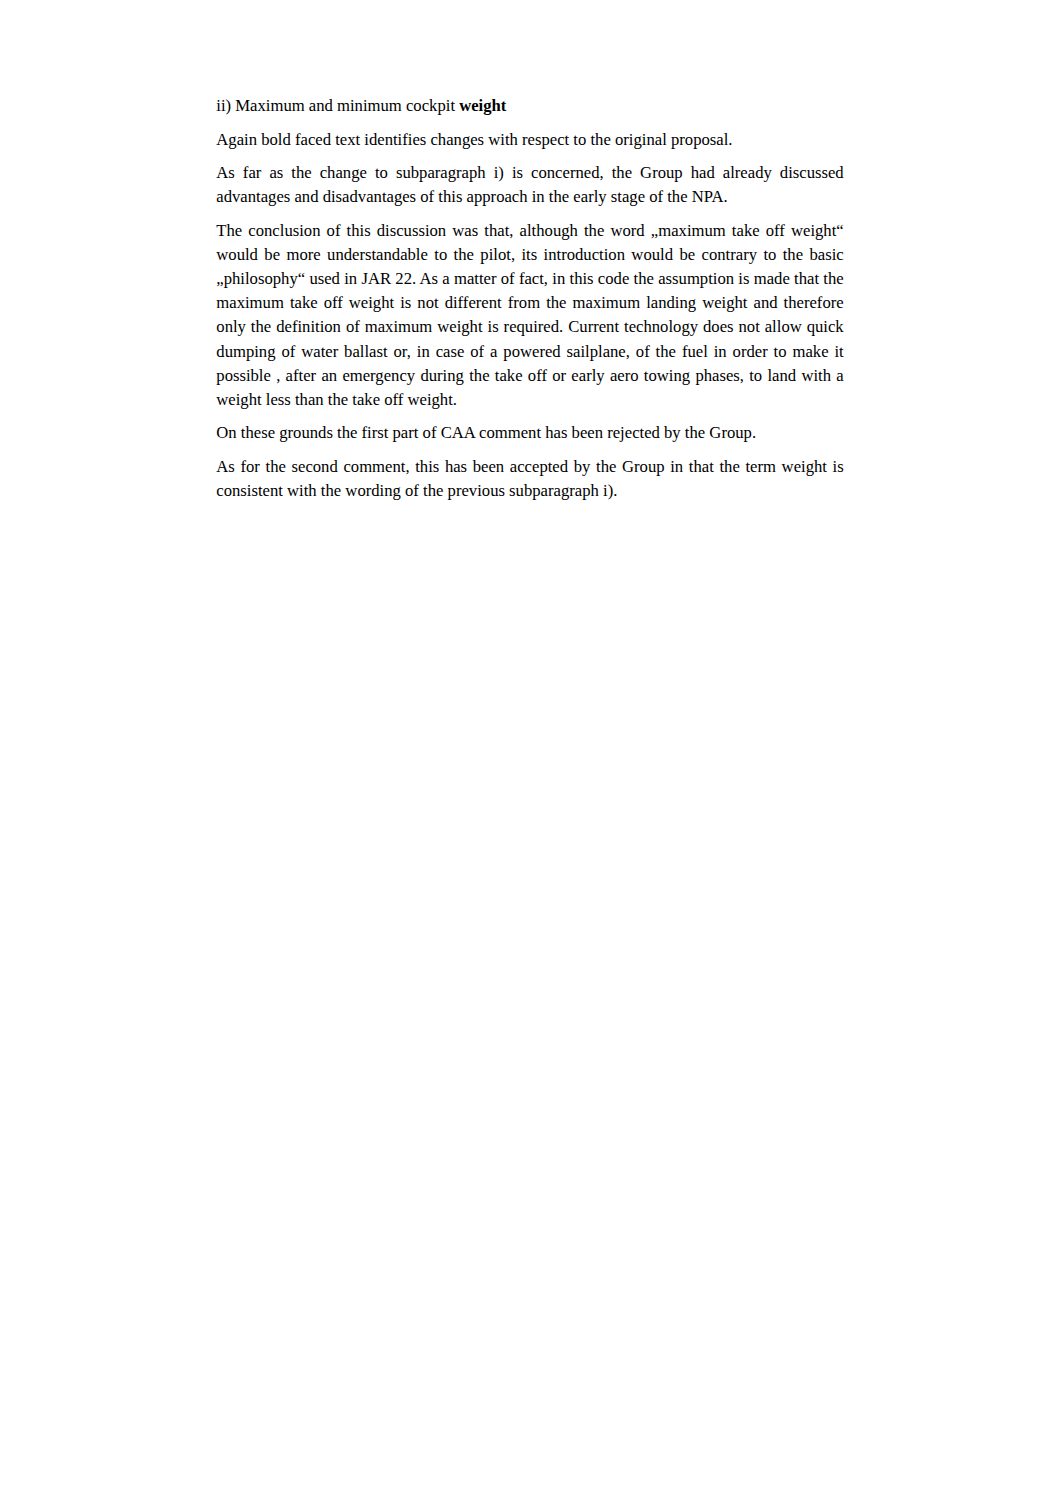ii) Maximum and minimum cockpit weight
Again bold faced text identifies changes with respect to the original proposal.
As far as the change to subparagraph i) is concerned, the Group had already discussed advantages and disadvantages of this approach in the early stage of the NPA.
The conclusion of this discussion was that, although the word „maximum take off weight“ would be more understandable to the pilot, its introduction would be contrary to the basic „philosophy“ used in JAR 22. As a matter of fact, in this code the assumption is made that the maximum take off weight is not different from the maximum landing weight and therefore only the definition of maximum weight is required. Current technology does not allow quick dumping of water ballast or, in case of a powered sailplane, of the fuel in order to make it possible , after an emergency during the take off or early aero towing phases, to land with a weight less than the take off weight.
On these grounds the first part of CAA comment has been rejected by the Group.
As for the second comment, this has been accepted by the Group in that the term weight is consistent with the wording of the previous subparagraph i).